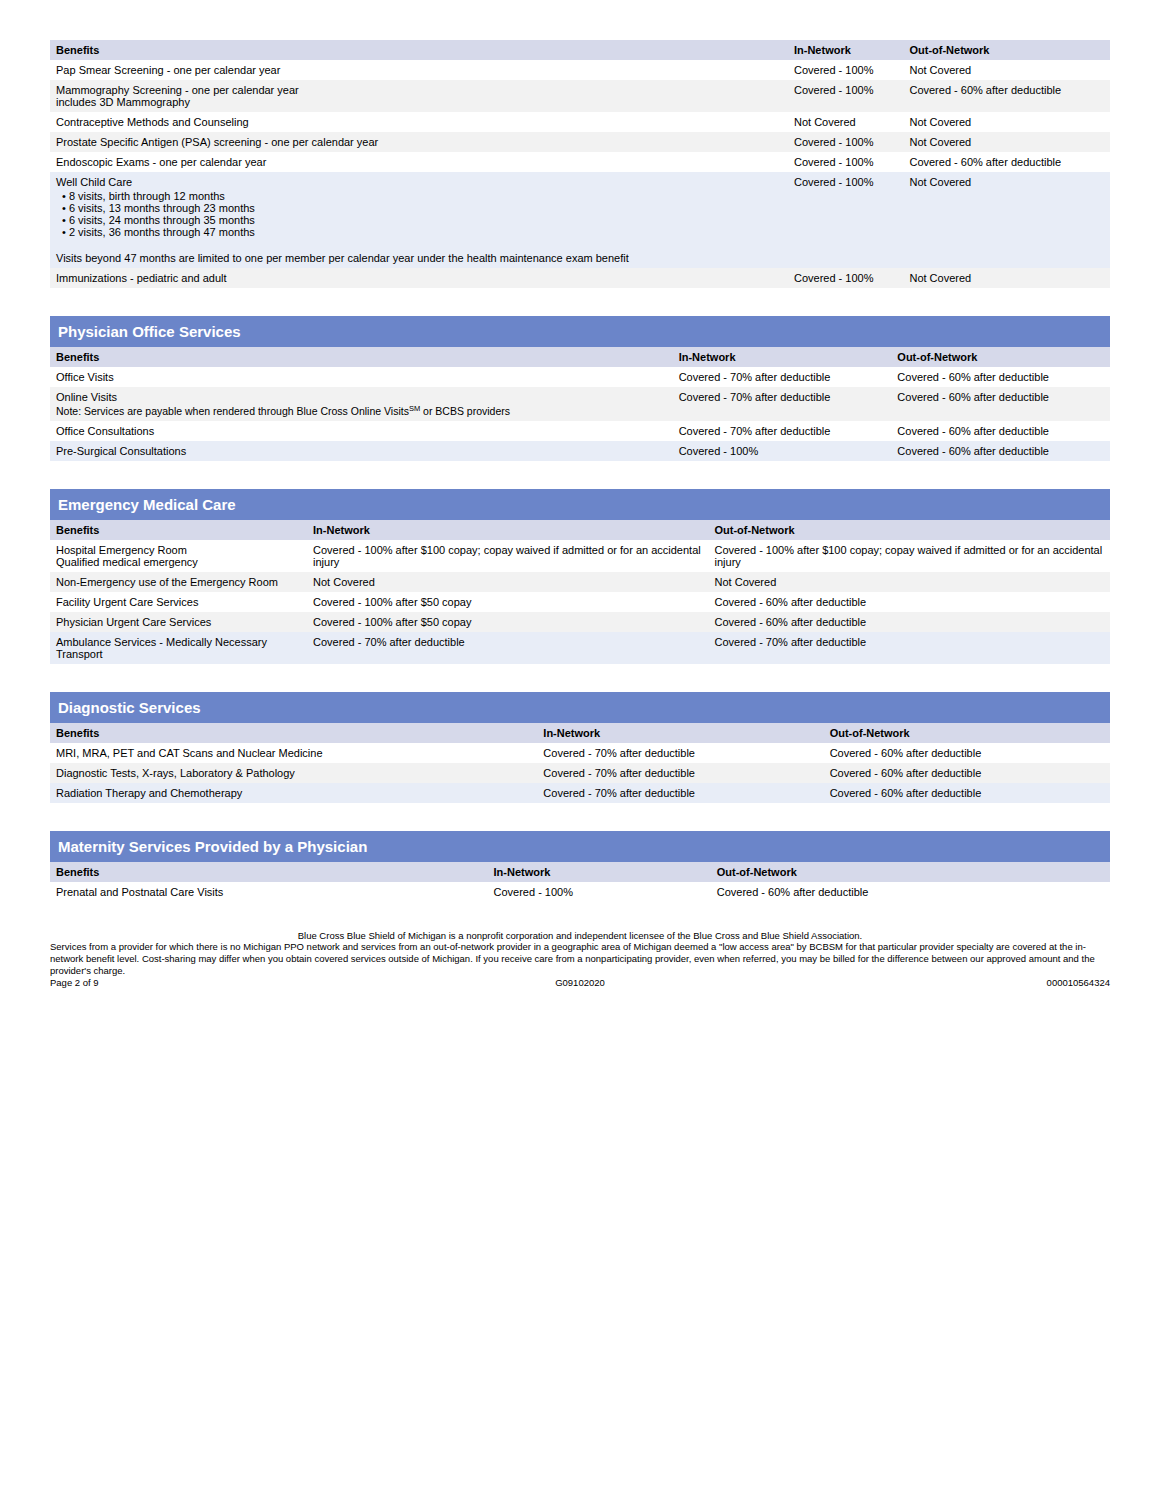| Benefits | In-Network | Out-of-Network |
| --- | --- | --- |
| Pap Smear Screening - one per calendar year | Covered - 100% | Not Covered |
| Mammography Screening - one per calendar year includes 3D Mammography | Covered - 100% | Covered - 60% after deductible |
| Contraceptive Methods and Counseling | Not Covered | Not Covered |
| Prostate Specific Antigen (PSA) screening - one per calendar year | Covered - 100% | Not Covered |
| Endoscopic Exams - one per calendar year | Covered - 100% | Covered - 60% after deductible |
| Well Child Care 8 visits, birth through 12 months 6 visits, 13 months through 23 months 6 visits, 24 months through 35 months 2 visits, 36 months through 47 months Visits beyond 47 months are limited to one per member per calendar year under the health maintenance exam benefit | Covered - 100% | Not Covered |
| Immunizations - pediatric and adult | Covered - 100% | Not Covered |
| Physician Office Services |
| Benefits | In-Network | Out-of-Network |
| Office Visits | Covered - 70% after deductible | Covered - 60% after deductible |
| Online Visits Note: Services are payable when rendered through Blue Cross Online Visits SM or BCBS providers | Covered - 70% after deductible | Covered - 60% after deductible |
| Office Consultations | Covered - 70% after deductible | Covered - 60% after deductible |
| Pre-Surgical Consultations | Covered - 100% | Covered - 60% after deductible |
| Emergency Medical Care |
| Benefits | In-Network | Out-of-Network |
| Hospital Emergency Room Qualified medical emergency | Covered - 100% after $100 copay; copay waived if admitted or for an accidental injury | Covered - 100% after $100 copay; copay waived if admitted or for an accidental injury |
| Non-Emergency use of the Emergency Room | Not Covered | Not Covered |
| Facility Urgent Care Services | Covered - 100% after $50 copay | Covered - 60% after deductible |
| Physician Urgent Care Services | Covered - 100% after $50 copay | Covered - 60% after deductible |
| Ambulance Services - Medically Necessary Transport | Covered - 70% after deductible | Covered - 70% after deductible |
| Diagnostic Services |
| Benefits | In-Network | Out-of-Network |
| MRI, MRA, PET and CAT Scans and Nuclear Medicine | Covered - 70% after deductible | Covered - 60% after deductible |
| Diagnostic Tests, X-rays, Laboratory & Pathology | Covered - 70% after deductible | Covered - 60% after deductible |
| Radiation Therapy and Chemotherapy | Covered - 70% after deductible | Covered - 60% after deductible |
| Maternity Services Provided by a Physician |
| Benefits | In-Network | Out-of-Network |
| Prenatal and Postnatal Care Visits | Covered - 100% | Covered - 60% after deductible |
Blue Cross Blue Shield of Michigan is a nonprofit corporation and independent licensee of the Blue Cross and Blue Shield Association.
Services from a provider for which there is no Michigan PPO network and services from an out-of-network provider in a geographic area of Michigan deemed a "low access area" by BCBSM for that particular provider specialty are covered at the in-network benefit level. Cost-sharing may differ when you obtain covered services outside of Michigan. If you receive care from a nonparticipating provider, even when referred, you may be billed for the difference between our approved amount and the provider's charge.
| Page 2 of 9 | G09102020 | 000010564324 |